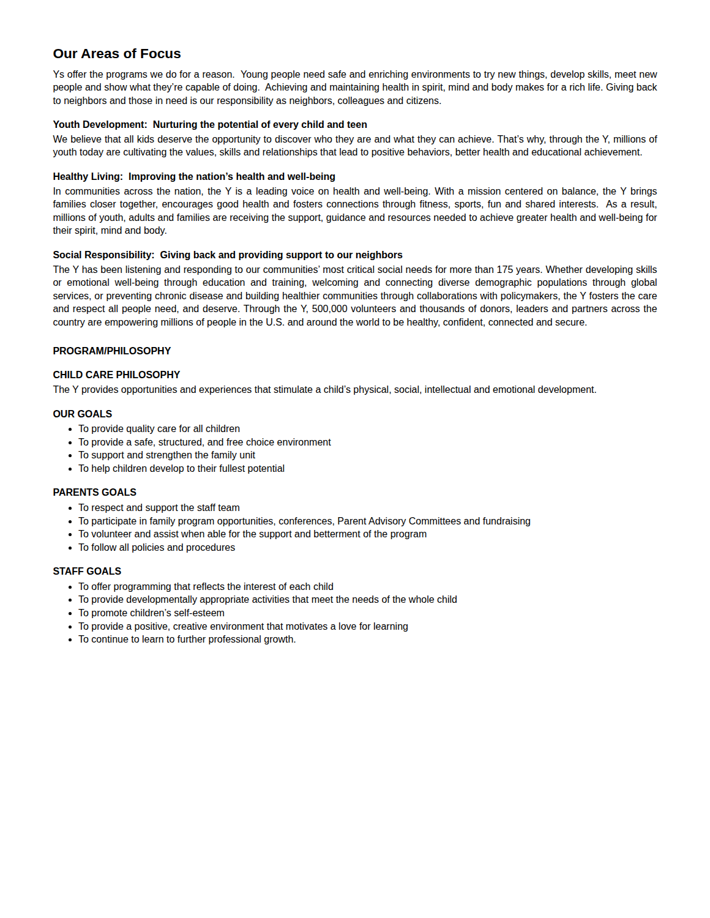Our Areas of Focus
Ys offer the programs we do for a reason. Young people need safe and enriching environments to try new things, develop skills, meet new people and show what they’re capable of doing. Achieving and maintaining health in spirit, mind and body makes for a rich life. Giving back to neighbors and those in need is our responsibility as neighbors, colleagues and citizens.
Youth Development: Nurturing the potential of every child and teen
We believe that all kids deserve the opportunity to discover who they are and what they can achieve. That’s why, through the Y, millions of youth today are cultivating the values, skills and relationships that lead to positive behaviors, better health and educational achievement.
Healthy Living: Improving the nation’s health and well-being
In communities across the nation, the Y is a leading voice on health and well-being. With a mission centered on balance, the Y brings families closer together, encourages good health and fosters connections through fitness, sports, fun and shared interests. As a result, millions of youth, adults and families are receiving the support, guidance and resources needed to achieve greater health and well-being for their spirit, mind and body.
Social Responsibility: Giving back and providing support to our neighbors
The Y has been listening and responding to our communities’ most critical social needs for more than 175 years. Whether developing skills or emotional well-being through education and training, welcoming and connecting diverse demographic populations through global services, or preventing chronic disease and building healthier communities through collaborations with policymakers, the Y fosters the care and respect all people need, and deserve. Through the Y, 500,000 volunteers and thousands of donors, leaders and partners across the country are empowering millions of people in the U.S. and around the world to be healthy, confident, connected and secure.
PROGRAM/PHILOSOPHY
CHILD CARE PHILOSOPHY
The Y provides opportunities and experiences that stimulate a child’s physical, social, intellectual and emotional development.
OUR GOALS
To provide quality care for all children
To provide a safe, structured, and free choice environment
To support and strengthen the family unit
To help children develop to their fullest potential
PARENTS GOALS
To respect and support the staff team
To participate in family program opportunities, conferences, Parent Advisory Committees and fundraising
To volunteer and assist when able for the support and betterment of the program
To follow all policies and procedures
STAFF GOALS
To offer programming that reflects the interest of each child
To provide developmentally appropriate activities that meet the needs of the whole child
To promote children’s self-esteem
To provide a positive, creative environment that motivates a love for learning
To continue to learn to further professional growth.